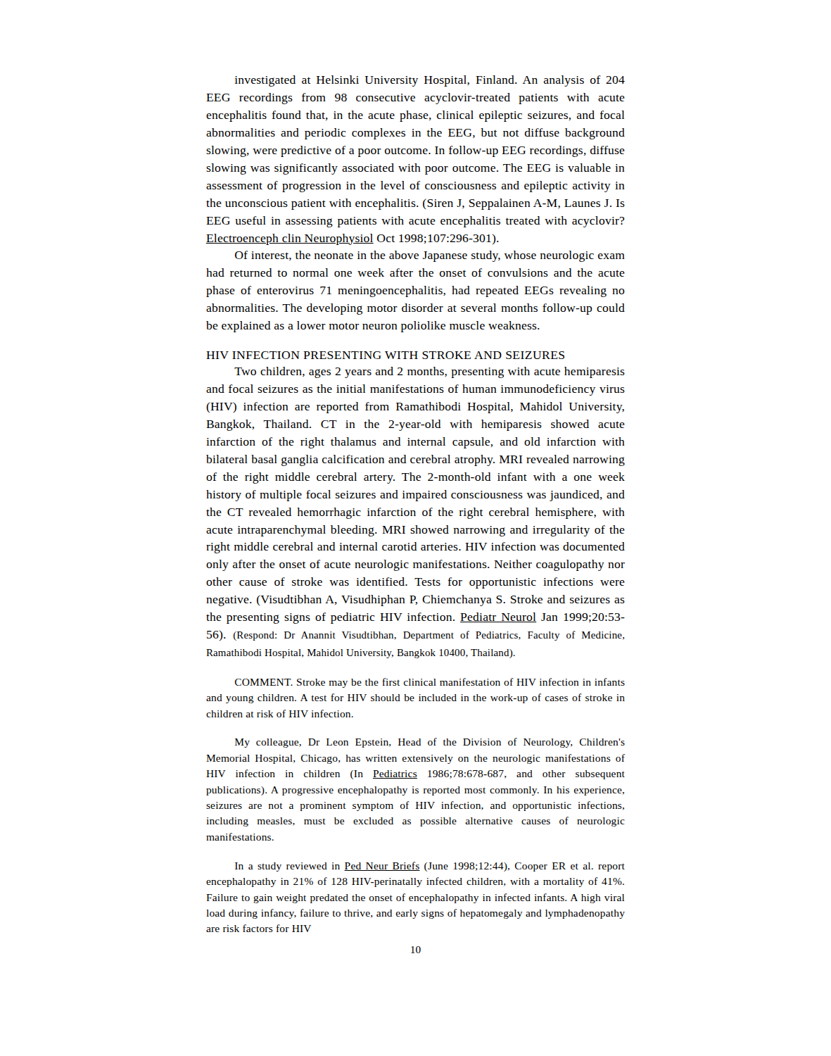investigated at Helsinki University Hospital, Finland. An analysis of 204 EEG recordings from 98 consecutive acyclovir-treated patients with acute encephalitis found that, in the acute phase, clinical epileptic seizures, and focal abnormalities and periodic complexes in the EEG, but not diffuse background slowing, were predictive of a poor outcome. In follow-up EEG recordings, diffuse slowing was significantly associated with poor outcome. The EEG is valuable in assessment of progression in the level of consciousness and epileptic activity in the unconscious patient with encephalitis. (Siren J, Seppalainen A-M, Launes J. Is EEG useful in assessing patients with acute encephalitis treated with acyclovir? Electroenceph clin Neurophysiol Oct 1998;107:296-301).
Of interest, the neonate in the above Japanese study, whose neurologic exam had returned to normal one week after the onset of convulsions and the acute phase of enterovirus 71 meningoencephalitis, had repeated EEGs revealing no abnormalities. The developing motor disorder at several months follow-up could be explained as a lower motor neuron poliolike muscle weakness.
HIV INFECTION PRESENTING WITH STROKE AND SEIZURES
Two children, ages 2 years and 2 months, presenting with acute hemiparesis and focal seizures as the initial manifestations of human immunodeficiency virus (HIV) infection are reported from Ramathibodi Hospital, Mahidol University, Bangkok, Thailand. CT in the 2-year-old with hemiparesis showed acute infarction of the right thalamus and internal capsule, and old infarction with bilateral basal ganglia calcification and cerebral atrophy. MRI revealed narrowing of the right middle cerebral artery. The 2-month-old infant with a one week history of multiple focal seizures and impaired consciousness was jaundiced, and the CT revealed hemorrhagic infarction of the right cerebral hemisphere, with acute intraparenchymal bleeding. MRI showed narrowing and irregularity of the right middle cerebral and internal carotid arteries. HIV infection was documented only after the onset of acute neurologic manifestations. Neither coagulopathy nor other cause of stroke was identified. Tests for opportunistic infections were negative. (Visudtibhan A, Visudhiphan P, Chiemchanya S. Stroke and seizures as the presenting signs of pediatric HIV infection. Pediatr Neurol Jan 1999;20:53-56). (Respond: Dr Anannit Visudtibhan, Department of Pediatrics, Faculty of Medicine, Ramathibodi Hospital, Mahidol University, Bangkok 10400, Thailand).
COMMENT. Stroke may be the first clinical manifestation of HIV infection in infants and young children. A test for HIV should be included in the work-up of cases of stroke in children at risk of HIV infection.
My colleague, Dr Leon Epstein, Head of the Division of Neurology, Children's Memorial Hospital, Chicago, has written extensively on the neurologic manifestations of HIV infection in children (In Pediatrics 1986;78:678-687, and other subsequent publications). A progressive encephalopathy is reported most commonly. In his experience, seizures are not a prominent symptom of HIV infection, and opportunistic infections, including measles, must be excluded as possible alternative causes of neurologic manifestations.
In a study reviewed in Ped Neur Briefs (June 1998;12:44), Cooper ER et al. report encephalopathy in 21% of 128 HIV-perinatally infected children, with a mortality of 41%. Failure to gain weight predated the onset of encephalopathy in infected infants. A high viral load during infancy, failure to thrive, and early signs of hepatomegaly and lymphadenopathy are risk factors for HIV
10